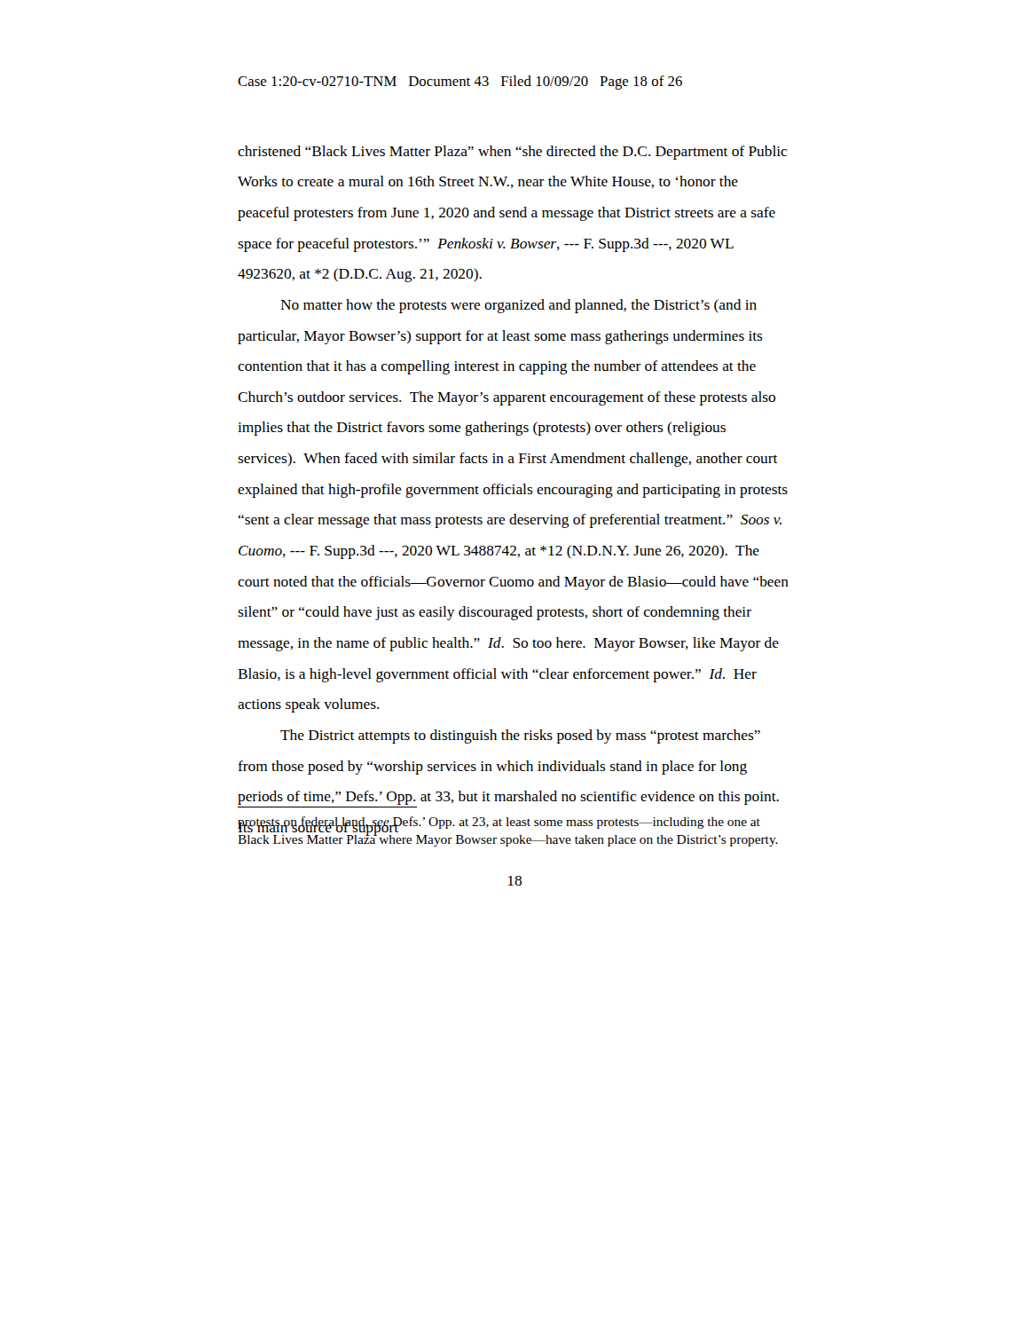Case 1:20-cv-02710-TNM Document 43 Filed 10/09/20 Page 18 of 26
christened “Black Lives Matter Plaza” when “she directed the D.C. Department of Public Works to create a mural on 16th Street N.W., near the White House, to ‘honor the peaceful protesters from June 1, 2020 and send a message that District streets are a safe space for peaceful protestors.’” Penkoski v. Bowser, --- F. Supp.3d ---, 2020 WL 4923620, at *2 (D.D.C. Aug. 21, 2020).
No matter how the protests were organized and planned, the District’s (and in particular, Mayor Bowser’s) support for at least some mass gatherings undermines its contention that it has a compelling interest in capping the number of attendees at the Church’s outdoor services. The Mayor’s apparent encouragement of these protests also implies that the District favors some gatherings (protests) over others (religious services). When faced with similar facts in a First Amendment challenge, another court explained that high-profile government officials encouraging and participating in protests “sent a clear message that mass protests are deserving of preferential treatment.” Soos v. Cuomo, --- F. Supp.3d ---, 2020 WL 3488742, at *12 (N.D.N.Y. June 26, 2020). The court noted that the officials—Governor Cuomo and Mayor de Blasio—could have “been silent” or “could have just as easily discouraged protests, short of condemning their message, in the name of public health.” Id. So too here. Mayor Bowser, like Mayor de Blasio, is a high-level government official with “clear enforcement power.” Id. Her actions speak volumes.
The District attempts to distinguish the risks posed by mass “protest marches” from those posed by “worship services in which individuals stand in place for long periods of time,” Defs.’ Opp. at 33, but it marshaled no scientific evidence on this point. Its main source of support
protests on federal land, see Defs.’ Opp. at 23, at least some mass protests—including the one at Black Lives Matter Plaza where Mayor Bowser spoke—have taken place on the District’s property.
18